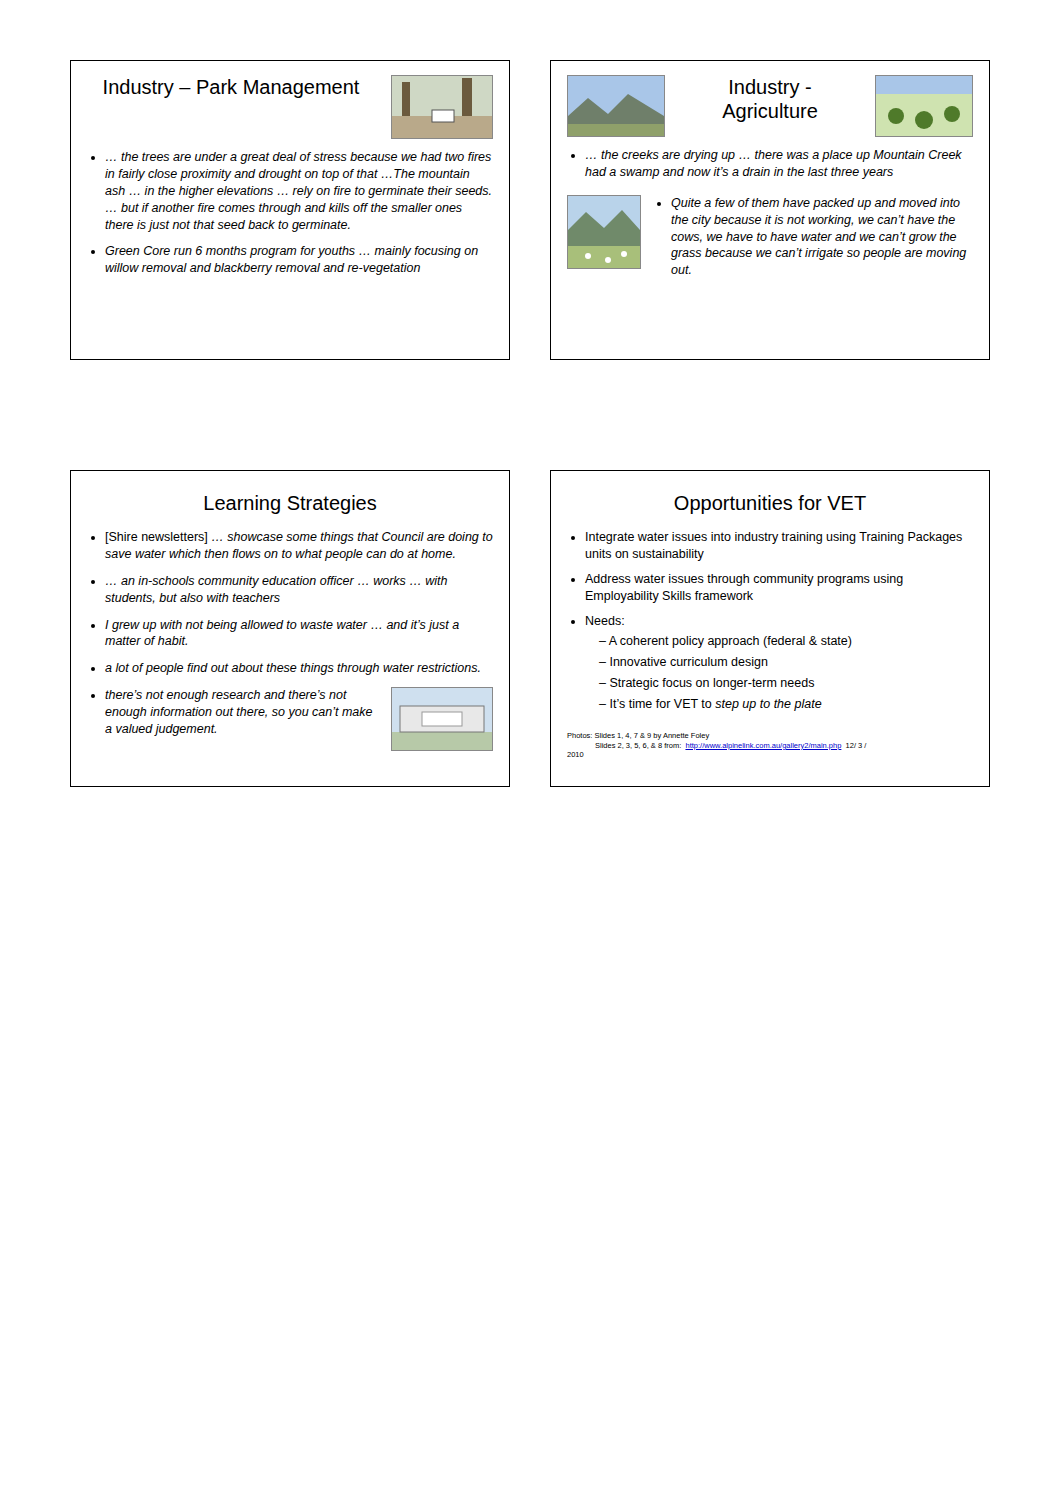Industry – Park Management
… the trees are under a great deal of stress because we had two fires in fairly close proximity and drought on top of that …The mountain ash … in the higher elevations … rely on fire to germinate their seeds. … but if another fire comes through and kills off the smaller ones there is just not that seed back to germinate.
Green Core run 6 months program for youths … mainly focusing on willow removal and blackberry removal and re-vegetation
Industry - Agriculture
… the creeks are drying up … there was a place up Mountain Creek had a swamp and now it’s a drain in the last three years
Quite a few of them have packed up and moved into the city because it is not working, we can’t have the cows, we have to have water and we can’t grow the grass because we can’t irrigate so people are moving out.
Learning Strategies
[Shire newsletters] … showcase some things that Council are doing to save water which then flows on to what people can do at home.
… an in-schools community education officer … works … with students, but also with teachers
I grew up with not being allowed to waste water … and it’s just a matter of habit.
a lot of people find out about these things through water restrictions.
there’s not enough research and there’s not enough information out there, so you can’t make a valued judgement.
Opportunities for VET
Integrate water issues into industry training using Training Packages units on sustainability
Address water issues through community programs using Employability Skills framework
Needs:
A coherent policy approach (federal & state)
Innovative curriculum design
Strategic focus on longer-term needs
It’s time for VET to step up to the plate
Photos: Slides 1, 4, 7 & 9 by Annette Foley
Slides 2, 3, 5, 6, & 8 from: http://www.alpinelink.com.au/gallery2/main.php 12/ 3 /
2010